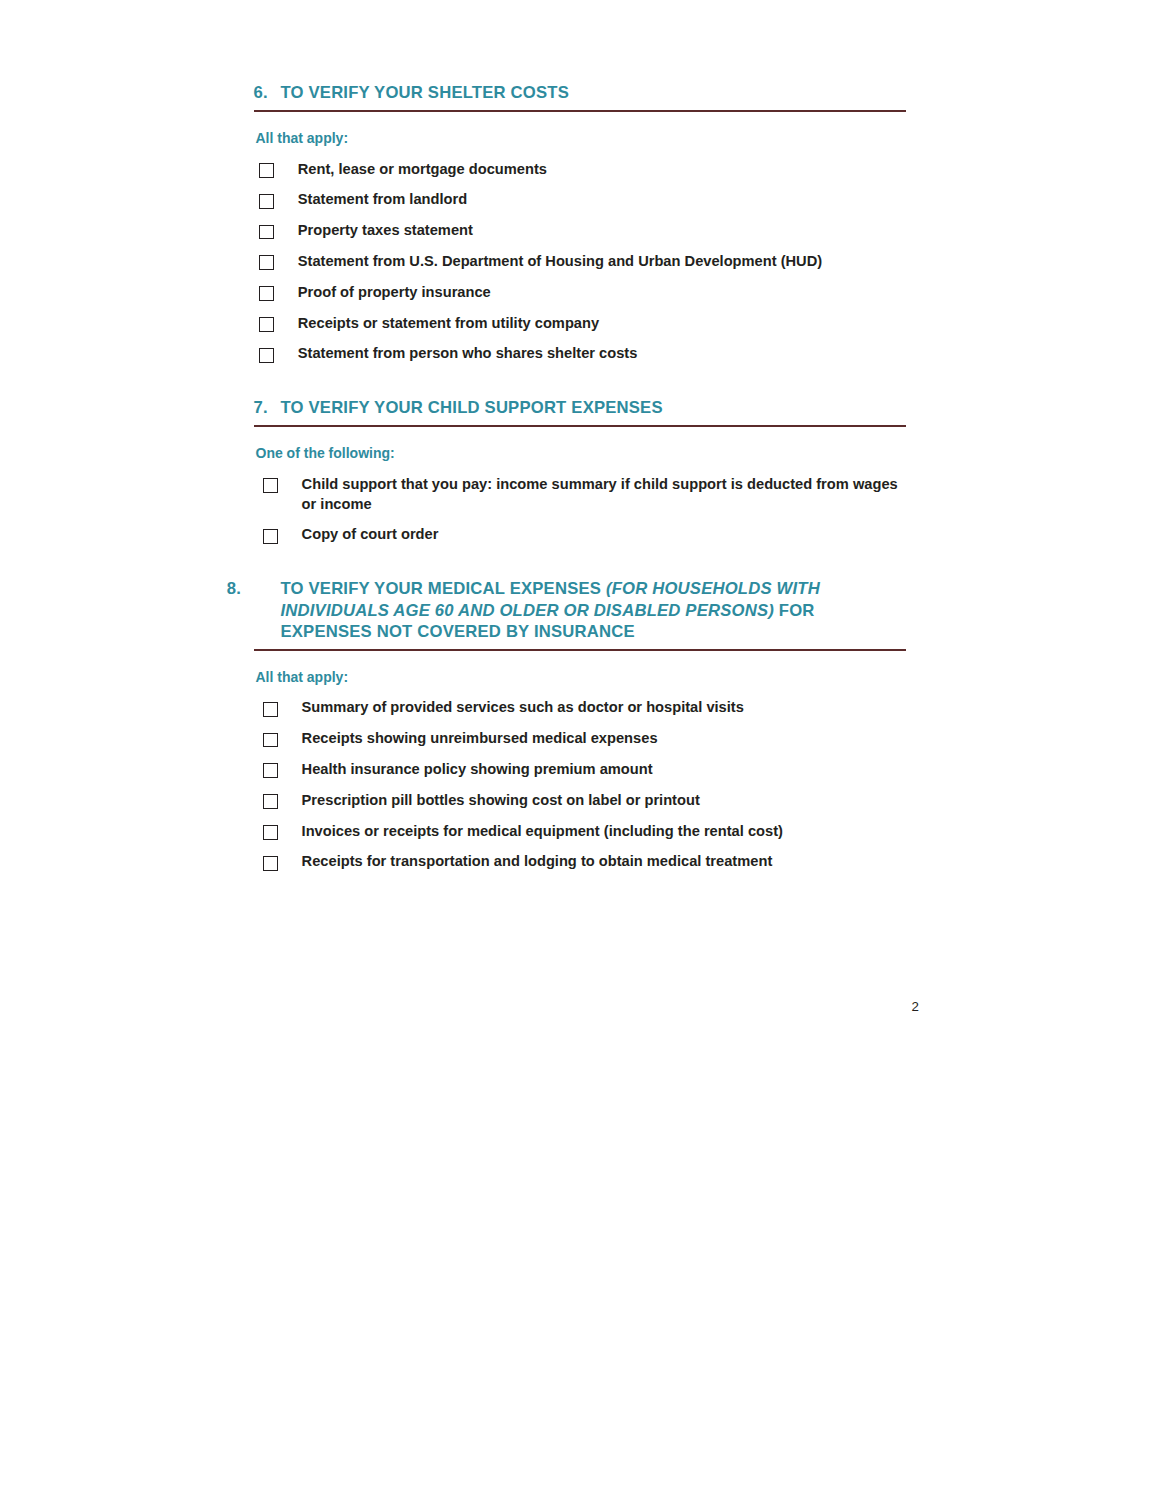6. TO VERIFY YOUR SHELTER COSTS
All that apply:
Rent, lease or mortgage documents
Statement from landlord
Property taxes statement
Statement from U.S. Department of Housing and Urban Development (HUD)
Proof of property insurance
Receipts or statement from utility company
Statement from person who shares shelter costs
7. TO VERIFY YOUR CHILD SUPPORT EXPENSES
One of the following:
Child support that you pay: income summary if child support is deducted from wages or income
Copy of court order
8. TO VERIFY YOUR MEDICAL EXPENSES (FOR HOUSEHOLDS WITH INDIVIDUALS AGE 60 AND OLDER OR DISABLED PERSONS) FOR EXPENSES NOT COVERED BY INSURANCE
All that apply:
Summary of provided services such as doctor or hospital visits
Receipts showing unreimbursed medical expenses
Health insurance policy showing premium amount
Prescription pill bottles showing cost on label or printout
Invoices or receipts for medical equipment (including the rental cost)
Receipts for transportation and lodging to obtain medical treatment
2